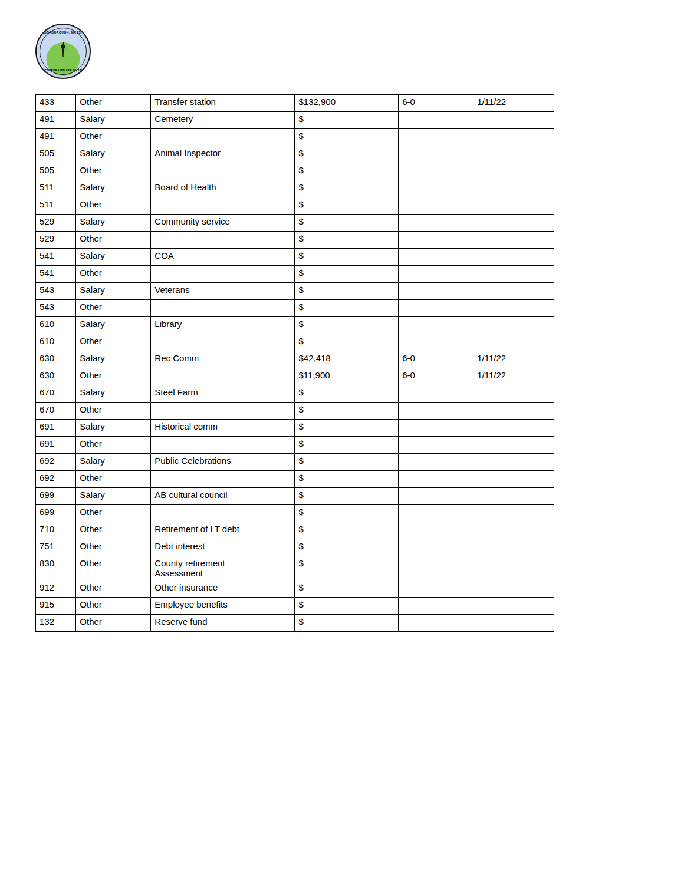BOXBOROUGH, MASS.
INCORPORATED FEB 28, 1783
| 433 | Other | Transfer station | $132,900 | 6-0 | 1/11/22 |
| 491 | Salary | Cemetery | $ | | |
| 491 | Other | | $ | | |
| 505 | Salary | Animal Inspector | $ | | |
| 505 | Other | | $ | | |
| 511 | Salary | Board of Health | $ | | |
| 511 | Other | | $ | | |
| 529 | Salary | Community service | $ | | |
| 529 | Other | | $ | | |
| 541 | Salary | COA | $ | | |
| 541 | Other | | $ | | |
| 543 | Salary | Veterans | $ | | |
| 543 | Other | | $ | | |
| 610 | Salary | Library | $ | | |
| 610 | Other | | $ | | |
| 630 | Salary | Rec Comm | $42,418 | 6-0 | 1/11/22 |
| 630 | Other | | $11,900 | 6-0 | 1/11/22 |
| 670 | Salary | Steel Farm | $ | | |
| 670 | Other | | $ | | |
| 691 | Salary | Historical comm | $ | | |
| 691 | Other | | $ | | |
| 692 | Salary | Public Celebrations | $ | | |
| 692 | Other | | $ | | |
| 699 | Salary | AB cultural council | $ | | |
| 699 | Other | | $ | | |
| 710 | Other | Retirement of LT debt | $ | | |
| 751 | Other | Debt interest | $ | | |
| 830 | Other | County retirement Assessment | $ | | |
| 912 | Other | Other insurance | $ | | |
| 915 | Other | Employee benefits | $ | | |
| 132 | Other | Reserve fund | $ | | |